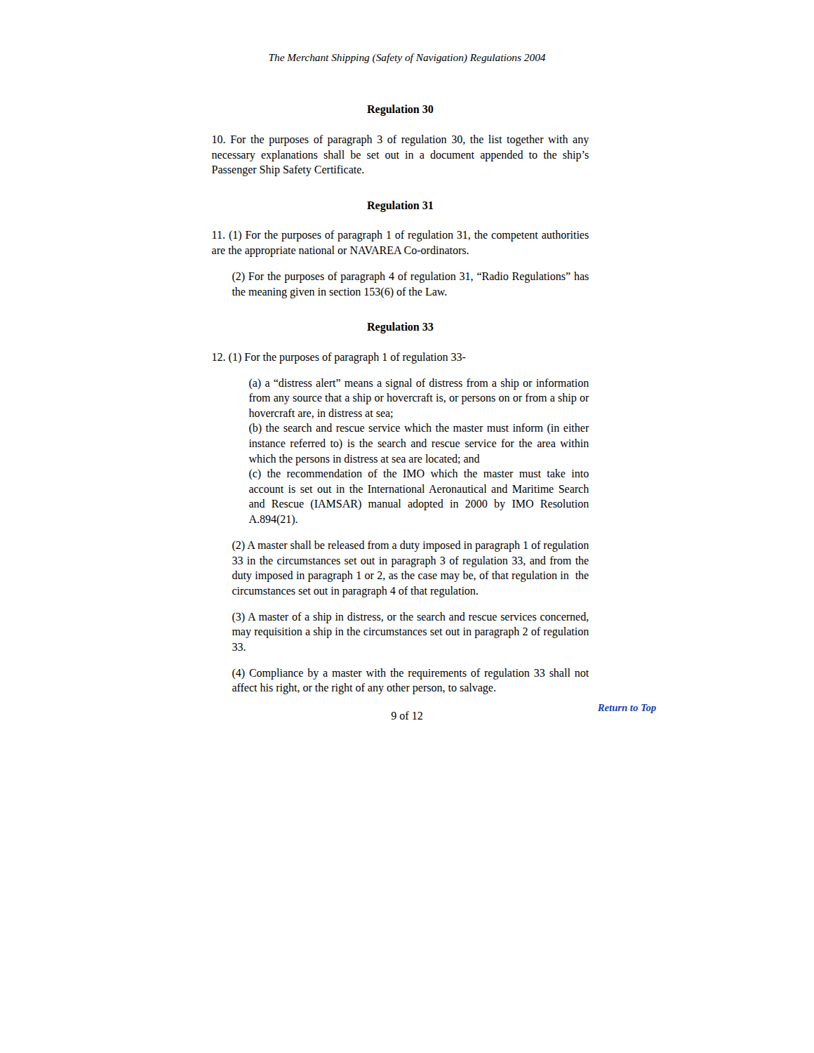The Merchant Shipping (Safety of Navigation) Regulations 2004
Regulation 30
10. For the purposes of paragraph 3 of regulation 30, the list together with any necessary explanations shall be set out in a document appended to the ship’s Passenger Ship Safety Certificate.
Regulation 31
11. (1) For the purposes of paragraph 1 of regulation 31, the competent authorities are the appropriate national or NAVAREA Co-ordinators.
(2) For the purposes of paragraph 4 of regulation 31, “Radio Regulations” has the meaning given in section 153(6) of the Law.
Regulation 33
12. (1) For the purposes of paragraph 1 of regulation 33-
(a) a “distress alert” means a signal of distress from a ship or information from any source that a ship or hovercraft is, or persons on or from a ship or hovercraft are, in distress at sea;
(b) the search and rescue service which the master must inform (in either instance referred to) is the search and rescue service for the area within which the persons in distress at sea are located; and
(c) the recommendation of the IMO which the master must take into account is set out in the International Aeronautical and Maritime Search and Rescue (IAMSAR) manual adopted in 2000 by IMO Resolution A.894(21).
(2) A master shall be released from a duty imposed in paragraph 1 of regulation 33 in the circumstances set out in paragraph 3 of regulation 33, and from the duty imposed in paragraph 1 or 2, as the case may be, of that regulation in the circumstances set out in paragraph 4 of that regulation.
(3) A master of a ship in distress, or the search and rescue services concerned, may requisition a ship in the circumstances set out in paragraph 2 of regulation 33.
(4) Compliance by a master with the requirements of regulation 33 shall not affect his right, or the right of any other person, to salvage.
9 of 12
Return to Top